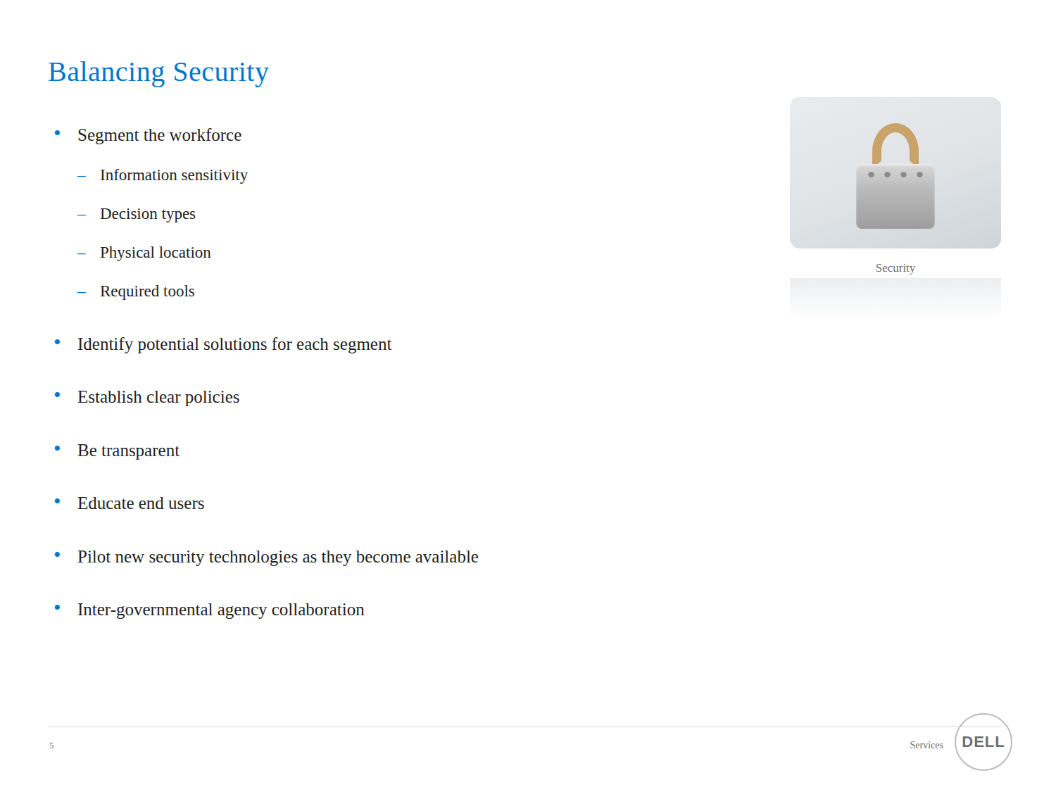Balancing Security
Segment the workforce
Information sensitivity
Decision types
Physical location
Required tools
Identify potential solutions for each segment
Establish clear policies
Be transparent
Educate end users
Pilot new security technologies as they become available
Inter-governmental agency collaboration
Security
5
Services
DELL